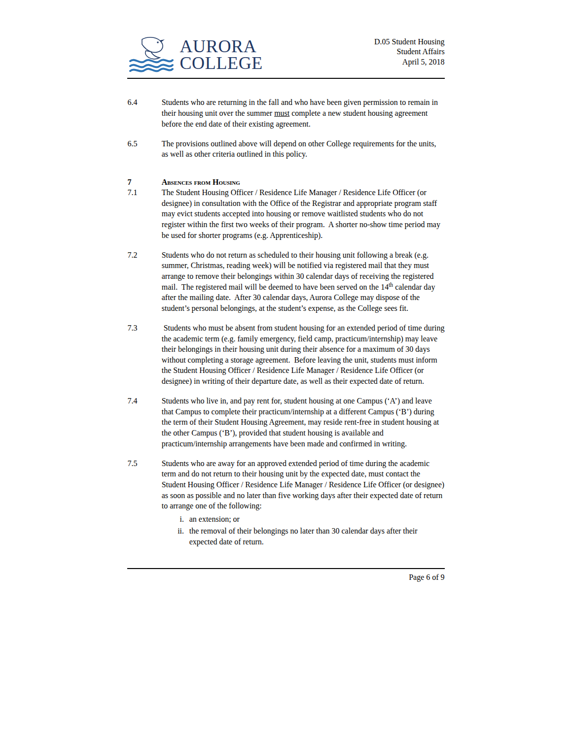AURORA COLLEGE
D.05 Student Housing
Student Affairs
April 5, 2018
6.4
Students who are returning in the fall and who have been given permission to remain in their housing unit over the summer must complete a new student housing agreement before the end date of their existing agreement.
6.5
The provisions outlined above will depend on other College requirements for the units, as well as other criteria outlined in this policy.
7
Absences from Housing
7.1
The Student Housing Officer / Residence Life Manager / Residence Life Officer (or designee) in consultation with the Office of the Registrar and appropriate program staff may evict students accepted into housing or remove waitlisted students who do not register within the first two weeks of their program. A shorter no-show time period may be used for shorter programs (e.g. Apprenticeship).
7.2
Students who do not return as scheduled to their housing unit following a break (e.g. summer, Christmas, reading week) will be notified via registered mail that they must arrange to remove their belongings within 30 calendar days of receiving the registered mail. The registered mail will be deemed to have been served on the 14th calendar day after the mailing date. After 30 calendar days, Aurora College may dispose of the student’s personal belongings, at the student’s expense, as the College sees fit.
7.3
Students who must be absent from student housing for an extended period of time during the academic term (e.g. family emergency, field camp, practicum/internship) may leave their belongings in their housing unit during their absence for a maximum of 30 days without completing a storage agreement. Before leaving the unit, students must inform the Student Housing Officer / Residence Life Manager / Residence Life Officer (or designee) in writing of their departure date, as well as their expected date of return.
7.4
Students who live in, and pay rent for, student housing at one Campus (‘A’) and leave that Campus to complete their practicum/internship at a different Campus (‘B’) during the term of their Student Housing Agreement, may reside rent-free in student housing at the other Campus (‘B’), provided that student housing is available and practicum/internship arrangements have been made and confirmed in writing.
7.5
Students who are away for an approved extended period of time during the academic term and do not return to their housing unit by the expected date, must contact the Student Housing Officer / Residence Life Manager / Residence Life Officer (or designee) as soon as possible and no later than five working days after their expected date of return to arrange one of the following:
i. an extension; or
ii. the removal of their belongings no later than 30 calendar days after their expected date of return.
Page 6 of 9